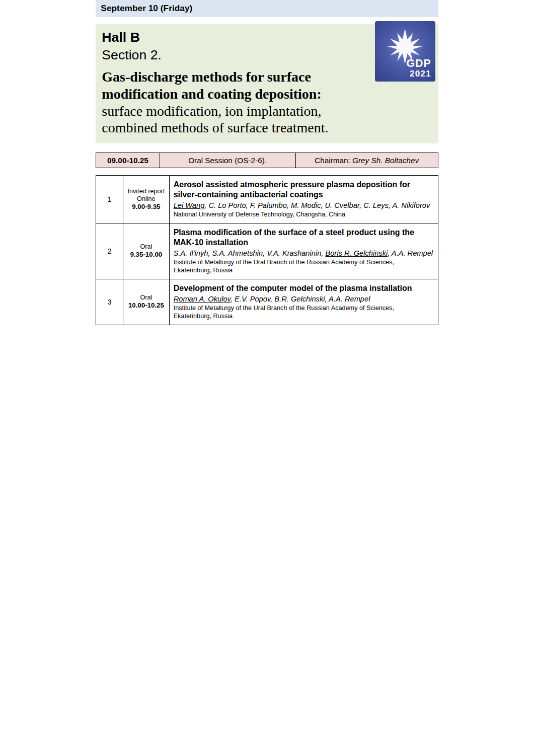September 10 (Friday)
GDP
2021
Hall B
Section 2.
Gas-discharge methods for surface modification and coating deposition: surface modification, ion implantation, combined methods of surface treatment.
| 09.00-10.25 | Oral Session (OS-2-6). | Chairman: Grey Sh. Boltachev |
| 1 | Invited report Online 9.00-9.35 | Aerosol assisted atmospheric pressure plasma deposition for silver-containing antibacterial coatings Lei Wang , C. Lo Porto, F. Palumbo, M. Modic, U. Cvelbar, C. Leys, A. Nikiforov National University of Defense Technology, Changsha, China |
| 2 | Oral 9.35-10.00 | Plasma modification of the surface of a steel product using the MAK-10 installation S.A. Il'inyh, S.A. Ahmetshin, V.A. Krashaninin, Boris R. Gelchinski , A.A. Rempel Institute of Metallurgy of the Ural Branch of the Russian Academy of Sciences, Ekaterinburg, Russia |
| 3 | Oral 10.00-10.25 | Development of the computer model of the plasma installation Roman A. Okulov , E.V. Popov, B.R. Gelchinski, A.A. Rempel Institute of Metallurgy of the Ural Branch of the Russian Academy of Sciences, Ekaterinburg, Russia |